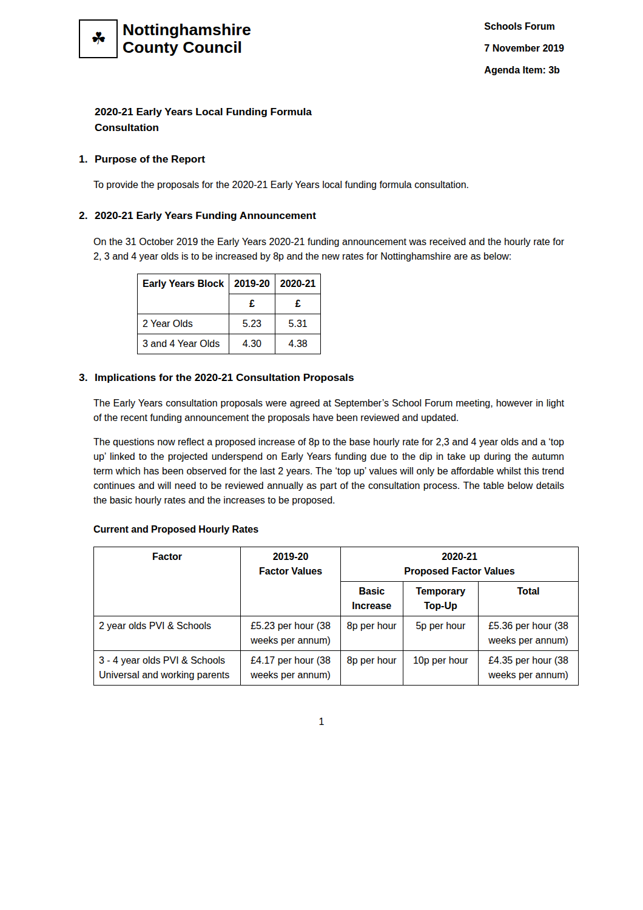☘
Nottinghamshire
County Council
Schools Forum
7 November 2019
Agenda Item: 3b
2020-21 Early Years Local Funding Formula
Consultation
1. Purpose of the Report
To provide the proposals for the 2020-21 Early Years local funding formula consultation.
2. 2020-21 Early Years Funding Announcement
On the 31 October 2019 the Early Years 2020-21 funding announcement was received and the hourly rate for 2, 3 and 4 year olds is to be increased by 8p and the new rates for Nottinghamshire are as below:
| Early Years Block | 2019-20 | 2020-21 |
| --- | --- | --- |
| £ | £ |
| 2 Year Olds | 5.23 | 5.31 |
| 3 and 4 Year Olds | 4.30 | 4.38 |
3. Implications for the 2020-21 Consultation Proposals
The Early Years consultation proposals were agreed at September’s School Forum meeting, however in light of the recent funding announcement the proposals have been reviewed and updated.
The questions now reflect a proposed increase of 8p to the base hourly rate for 2,3 and 4 year olds and a ‘top up’ linked to the projected underspend on Early Years funding due to the dip in take up during the autumn term which has been observed for the last 2 years. The ‘top up’ values will only be affordable whilst this trend continues and will need to be reviewed annually as part of the consultation process. The table below details the basic hourly rates and the increases to be proposed.
Current and Proposed Hourly Rates
| Factor | 2019-20 Factor Values | 2020-21 Proposed Factor Values |
| --- | --- | --- |
| Basic Increase | Temporary Top-Up | Total |
| 2 year olds PVI & Schools | £5.23 per hour (38 weeks per annum) | 8p per hour | 5p per hour | £5.36 per hour (38 weeks per annum) |
| 3 - 4 year olds PVI & Schools Universal and working parents | £4.17 per hour (38 weeks per annum) | 8p per hour | 10p per hour | £4.35 per hour (38 weeks per annum) |
1